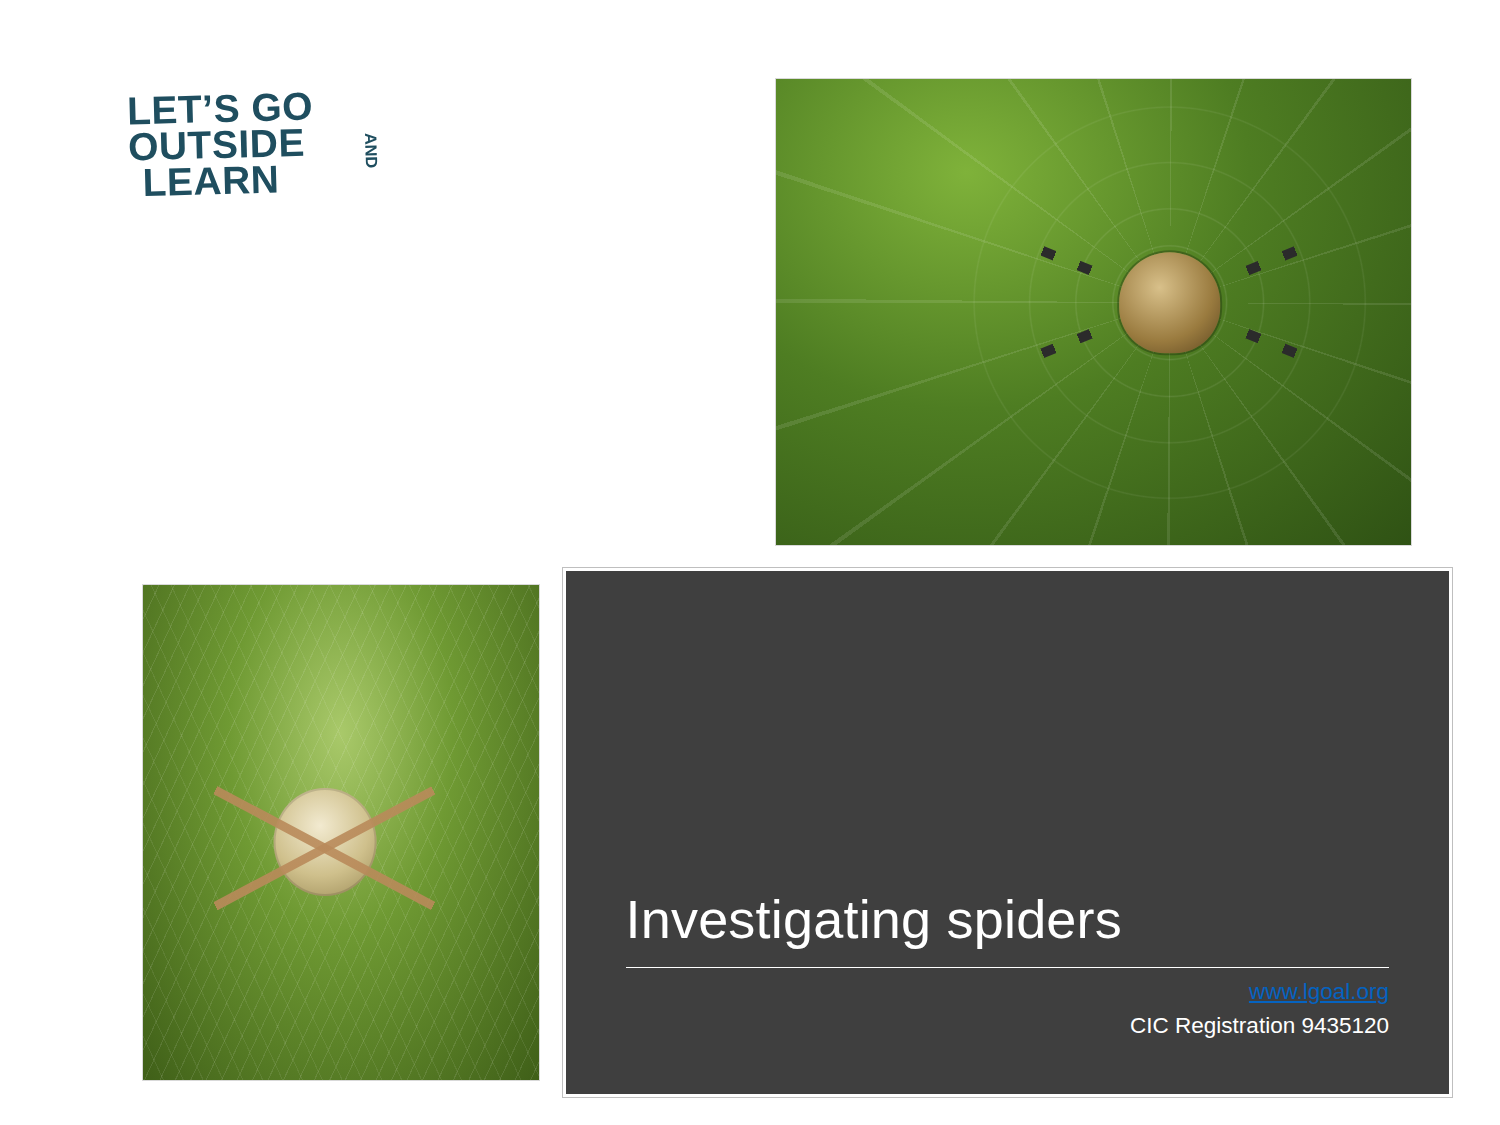Let’s Go Outsideand Learn
Investigating spiders
www.lgoal.org CIC Registration 9435120